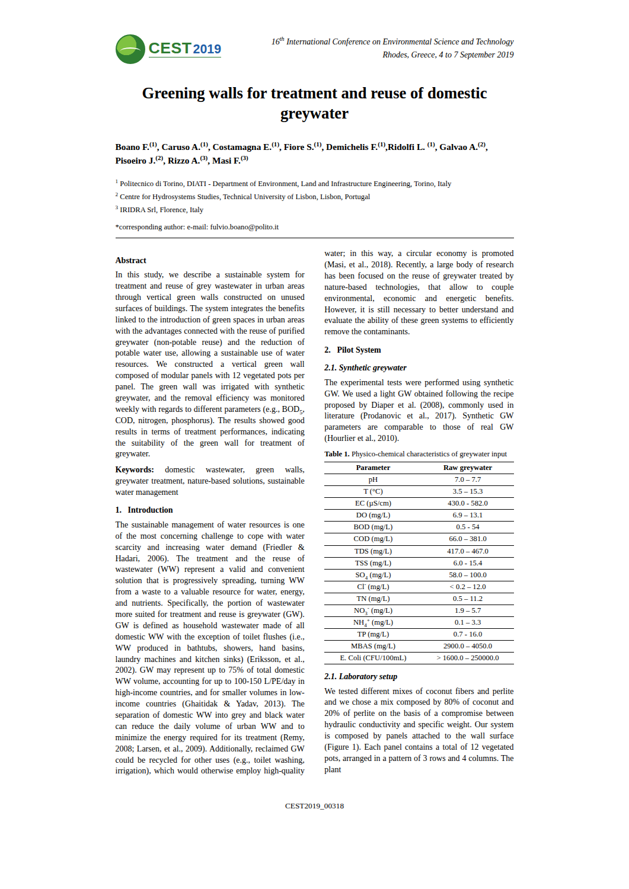CEST 2019
16th International Conference on Environmental Science and Technology
Rhodes, Greece, 4 to 7 September 2019
Greening walls for treatment and reuse of domestic greywater
Boano F.(1), Caruso A.(1), Costamagna E.(1), Fiore S.(1), Demichelis F.(1),Ridolfi L. (1), Galvao A.(2), Pisoeiro J.(2), Rizzo A.(3), Masi F.(3)
1 Politecnico di Torino, DIATI - Department of Environment, Land and Infrastructure Engineering, Torino, Italy
2 Centre for Hydrosystems Studies, Technical University of Lisbon, Lisbon, Portugal
3 IRIDRA Srl, Florence, Italy
*corresponding author: e-mail: fulvio.boano@polito.it
Abstract
In this study, we describe a sustainable system for treatment and reuse of grey wastewater in urban areas through vertical green walls constructed on unused surfaces of buildings. The system integrates the benefits linked to the introduction of green spaces in urban areas with the advantages connected with the reuse of purified greywater (non-potable reuse) and the reduction of potable water use, allowing a sustainable use of water resources. We constructed a vertical green wall composed of modular panels with 12 vegetated pots per panel. The green wall was irrigated with synthetic greywater, and the removal efficiency was monitored weekly with regards to different parameters (e.g., BOD5, COD, nitrogen, phosphorus). The results showed good results in terms of treatment performances, indicating the suitability of the green wall for treatment of greywater.
Keywords: domestic wastewater, green walls, greywater treatment, nature-based solutions, sustainable water management
1. Introduction
The sustainable management of water resources is one of the most concerning challenge to cope with water scarcity and increasing water demand (Friedler & Hadari, 2006). The treatment and the reuse of wastewater (WW) represent a valid and convenient solution that is progressively spreading, turning WW from a waste to a valuable resource for water, energy, and nutrients. Specifically, the portion of wastewater more suited for treatment and reuse is greywater (GW). GW is defined as household wastewater made of all domestic WW with the exception of toilet flushes (i.e., WW produced in bathtubs, showers, hand basins, laundry machines and kitchen sinks) (Eriksson, et al., 2002). GW may represent up to 75% of total domestic WW volume, accounting for up to 100-150 L/PE/day in high-income countries, and for smaller volumes in low-income countries (Ghaitidak & Yadav, 2013). The separation of domestic WW into grey and black water can reduce the daily volume of urban WW and to minimize the energy required for its treatment (Remy, 2008; Larsen, et al., 2009). Additionally, reclaimed GW could be recycled for other uses (e.g., toilet washing, irrigation), which would otherwise employ high-quality water; in this way, a circular economy is promoted (Masi, et al., 2018). Recently, a large body of research has been focused on the reuse of greywater treated by nature-based technologies, that allow to couple environmental, economic and energetic benefits. However, it is still necessary to better understand and evaluate the ability of these green systems to efficiently remove the contaminants.
2. Pilot System
2.1. Synthetic greywater
The experimental tests were performed using synthetic GW. We used a light GW obtained following the recipe proposed by Diaper et al. (2008), commonly used in literature (Prodanovic et al., 2017). Synthetic GW parameters are comparable to those of real GW (Hourlier et al., 2010).
Table 1. Physico-chemical characteristics of greywater input
| Parameter | Raw greywater |
| --- | --- |
| pH | 7.0 – 7.7 |
| T (°C) | 3.5 – 15.3 |
| EC (µS/cm) | 430.0 - 582.0 |
| DO (mg/L) | 6.9 – 13.1 |
| BOD (mg/L) | 0.5 - 54 |
| COD (mg/L) | 66.0 – 381.0 |
| TDS (mg/L) | 417.0 – 467.0 |
| TSS (mg/L) | 6.0 - 15.4 |
| SO 4 (mg/L) | 58.0 – 100.0 |
| Cl - (mg/L) | < 0.2 – 12.0 |
| TN (mg/L) | 0.5 – 11.2 |
| NO 3 - (mg/L) | 1.9 – 5.7 |
| NH 4 + (mg/L) | 0.1 – 3.3 |
| TP (mg/L) | 0.7 - 16.0 |
| MBAS (mg/L) | 2900.0 – 4050.0 |
| E. Coli (CFU/100mL) | > 1600.0 – 250000.0 |
2.1. Laboratory setup
We tested different mixes of coconut fibers and perlite and we chose a mix composed by 80% of coconut and 20% of perlite on the basis of a compromise between hydraulic conductivity and specific weight. Our system is composed by panels attached to the wall surface (Figure 1). Each panel contains a total of 12 vegetated pots, arranged in a pattern of 3 rows and 4 columns. The plant
CEST2019_00318